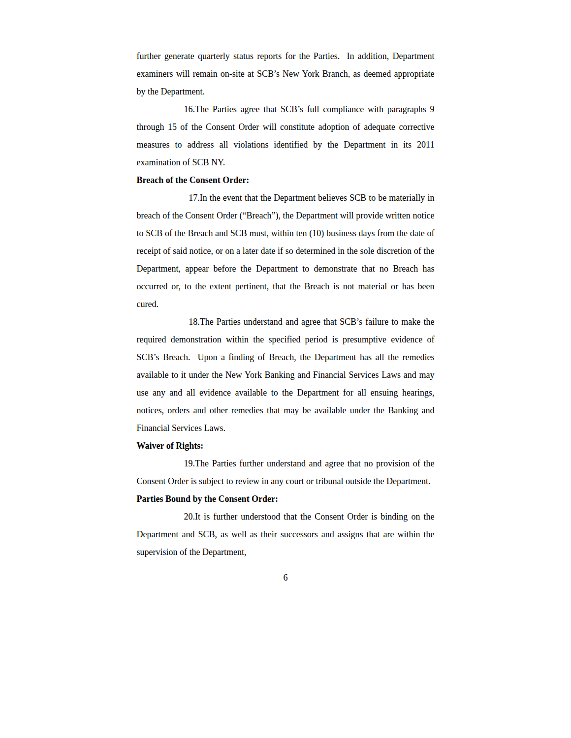further generate quarterly status reports for the Parties. In addition, Department examiners will remain on-site at SCB’s New York Branch, as deemed appropriate by the Department.
16. The Parties agree that SCB’s full compliance with paragraphs 9 through 15 of the Consent Order will constitute adoption of adequate corrective measures to address all violations identified by the Department in its 2011 examination of SCB NY.
Breach of the Consent Order:
17. In the event that the Department believes SCB to be materially in breach of the Consent Order (“Breach”), the Department will provide written notice to SCB of the Breach and SCB must, within ten (10) business days from the date of receipt of said notice, or on a later date if so determined in the sole discretion of the Department, appear before the Department to demonstrate that no Breach has occurred or, to the extent pertinent, that the Breach is not material or has been cured.
18. The Parties understand and agree that SCB’s failure to make the required demonstration within the specified period is presumptive evidence of SCB’s Breach. Upon a finding of Breach, the Department has all the remedies available to it under the New York Banking and Financial Services Laws and may use any and all evidence available to the Department for all ensuing hearings, notices, orders and other remedies that may be available under the Banking and Financial Services Laws.
Waiver of Rights:
19. The Parties further understand and agree that no provision of the Consent Order is subject to review in any court or tribunal outside the Department.
Parties Bound by the Consent Order:
20. It is further understood that the Consent Order is binding on the Department and SCB, as well as their successors and assigns that are within the supervision of the Department,
6